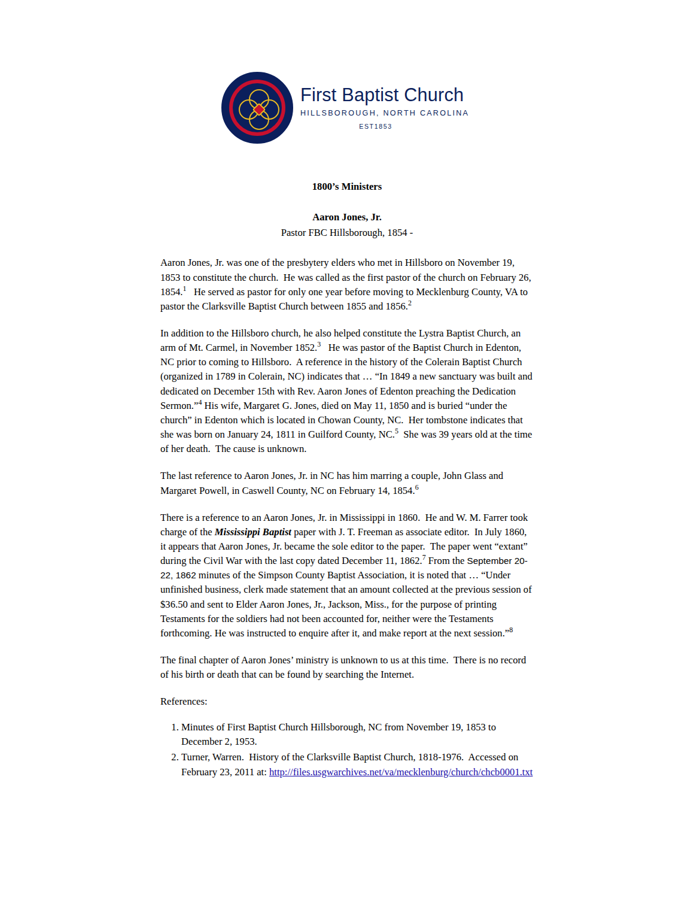First Baptist Church
HILLSBOROUGH, NORTH CAROLINA
EST1853
1800’s Ministers
Aaron Jones, Jr.
Pastor FBC Hillsborough, 1854 -
Aaron Jones, Jr. was one of the presbytery elders who met in Hillsboro on November 19, 1853 to constitute the church. He was called as the first pastor of the church on February 26, 1854.1 He served as pastor for only one year before moving to Mecklenburg County, VA to pastor the Clarksville Baptist Church between 1855 and 1856.2
In addition to the Hillsboro church, he also helped constitute the Lystra Baptist Church, an arm of Mt. Carmel, in November 1852.3 He was pastor of the Baptist Church in Edenton, NC prior to coming to Hillsboro. A reference in the history of the Colerain Baptist Church (organized in 1789 in Colerain, NC) indicates that … “In 1849 a new sanctuary was built and dedicated on December 15th with Rev. Aaron Jones of Edenton preaching the Dedication Sermon.”4 His wife, Margaret G. Jones, died on May 11, 1850 and is buried “under the church” in Edenton which is located in Chowan County, NC. Her tombstone indicates that she was born on January 24, 1811 in Guilford County, NC.5 She was 39 years old at the time of her death. The cause is unknown.
The last reference to Aaron Jones, Jr. in NC has him marring a couple, John Glass and Margaret Powell, in Caswell County, NC on February 14, 1854.6
There is a reference to an Aaron Jones, Jr. in Mississippi in 1860. He and W. M. Farrer took charge of the Mississippi Baptist paper with J. T. Freeman as associate editor. In July 1860, it appears that Aaron Jones, Jr. became the sole editor to the paper. The paper went “extant” during the Civil War with the last copy dated December 11, 1862.7 From the September 20-22, 1862 minutes of the Simpson County Baptist Association, it is noted that … “Under unfinished business, clerk made statement that an amount collected at the previous session of $36.50 and sent to Elder Aaron Jones, Jr., Jackson, Miss., for the purpose of printing Testaments for the soldiers had not been accounted for, neither were the Testaments forthcoming. He was instructed to enquire after it, and make report at the next session.”8
The final chapter of Aaron Jones’ ministry is unknown to us at this time. There is no record of his birth or death that can be found by searching the Internet.
References:
Minutes of First Baptist Church Hillsborough, NC from November 19, 1853 to December 2, 1953.
Turner, Warren. History of the Clarksville Baptist Church, 1818-1976. Accessed on February 23, 2011 at: http://files.usgwarchives.net/va/mecklenburg/church/chcb0001.txt